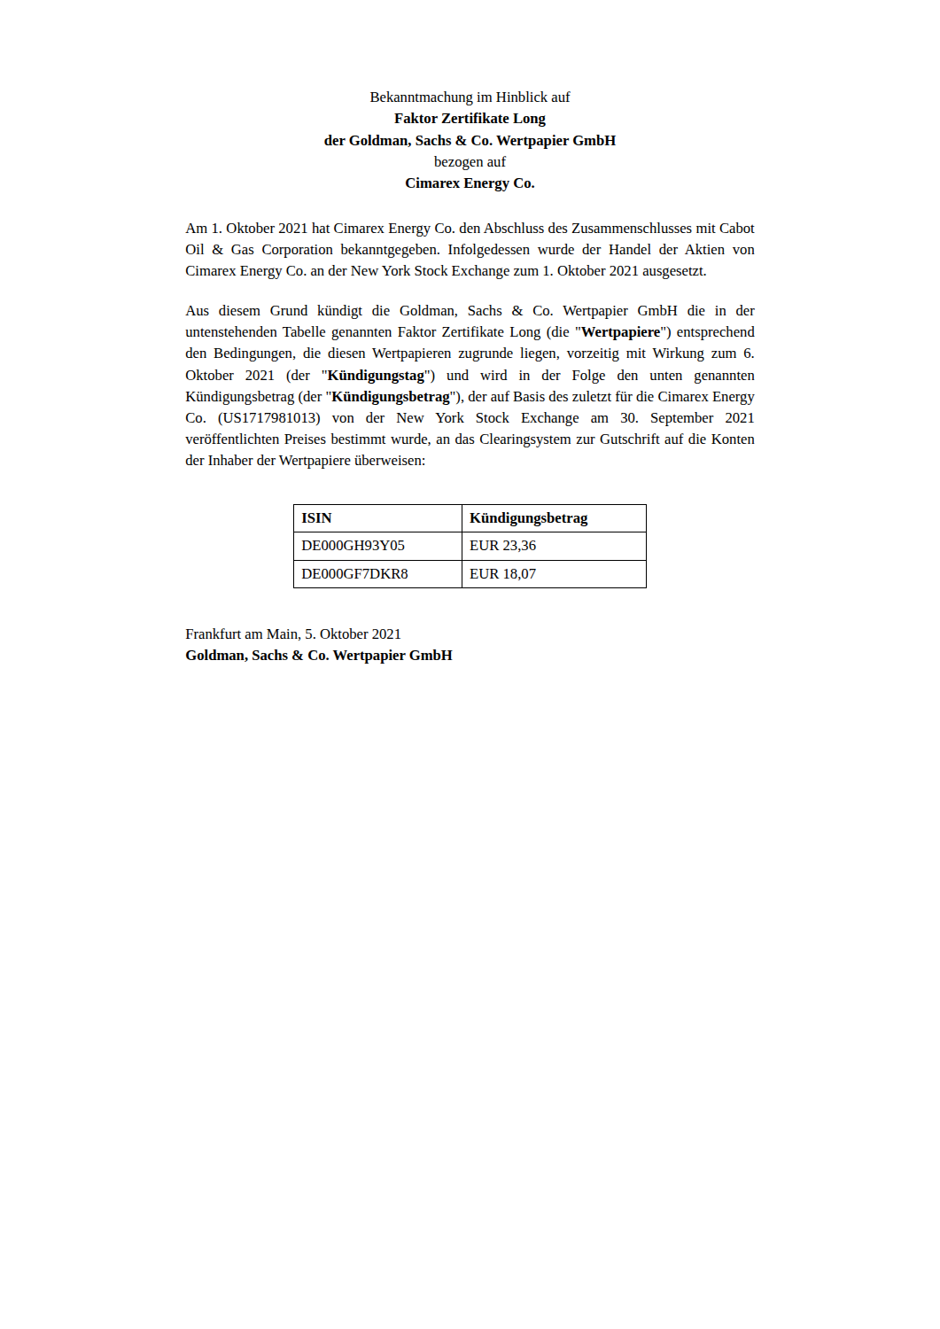Bekanntmachung im Hinblick auf
Faktor Zertifikate Long
der Goldman, Sachs & Co. Wertpapier GmbH
bezogen auf
Cimarex Energy Co.
Am 1. Oktober 2021 hat Cimarex Energy Co. den Abschluss des Zusammenschlusses mit Cabot Oil & Gas Corporation bekanntgegeben. Infolgedessen wurde der Handel der Aktien von Cimarex Energy Co. an der New York Stock Exchange zum 1. Oktober 2021 ausgesetzt.
Aus diesem Grund kündigt die Goldman, Sachs & Co. Wertpapier GmbH die in der untenstehenden Tabelle genannten Faktor Zertifikate Long (die "Wertpapiere") entsprechend den Bedingungen, die diesen Wertpapieren zugrunde liegen, vorzeitig mit Wirkung zum 6. Oktober 2021 (der "Kündigungstag") und wird in der Folge den unten genannten Kündigungsbetrag (der "Kündigungsbetrag"), der auf Basis des zuletzt für die Cimarex Energy Co. (US1717981013) von der New York Stock Exchange am 30. September 2021 veröffentlichten Preises bestimmt wurde, an das Clearingsystem zur Gutschrift auf die Konten der Inhaber der Wertpapiere überweisen:
| ISIN | Kündigungsbetrag |
| DE000GH93Y05 | EUR 23,36 |
| DE000GF7DKR8 | EUR 18,07 |
Frankfurt am Main, 5. Oktober 2021
Goldman, Sachs & Co. Wertpapier GmbH